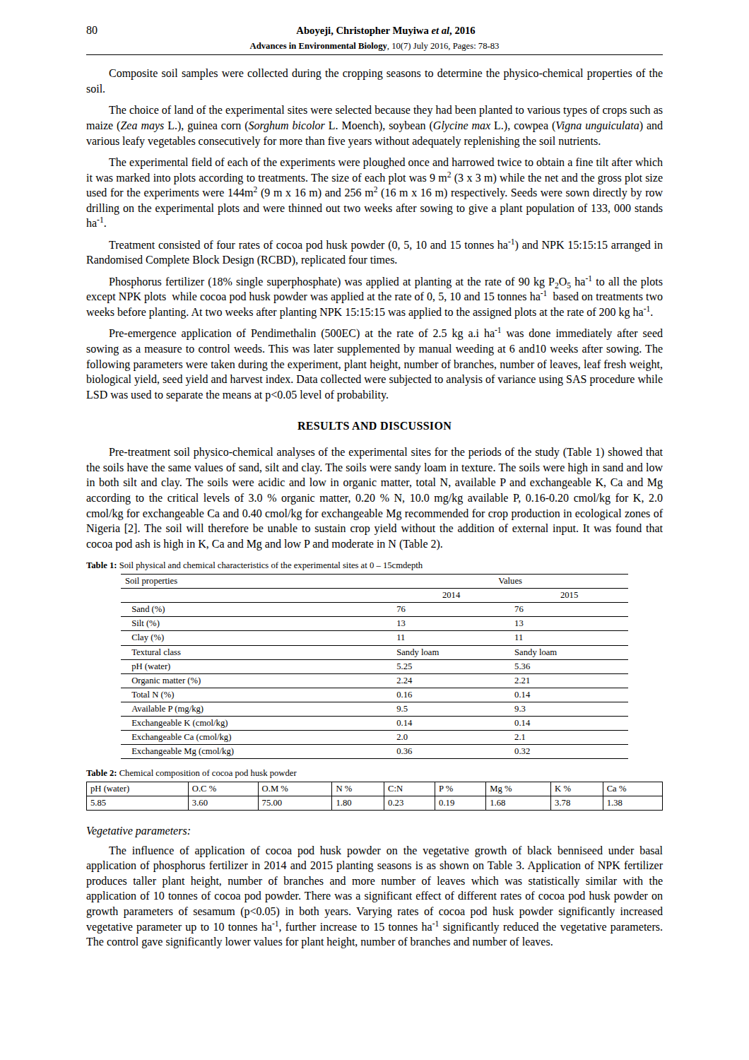80
Aboyeji, Christopher Muyiwa et al, 2016
Advances in Environmental Biology, 10(7) July 2016, Pages: 78-83
Composite soil samples were collected during the cropping seasons to determine the physico-chemical properties of the soil.
The choice of land of the experimental sites were selected because they had been planted to various types of crops such as maize (Zea mays L.), guinea corn (Sorghum bicolor L. Moench), soybean (Glycine max L.), cowpea (Vigna unguiculata) and various leafy vegetables consecutively for more than five years without adequately replenishing the soil nutrients.
The experimental field of each of the experiments were ploughed once and harrowed twice to obtain a fine tilt after which it was marked into plots according to treatments. The size of each plot was 9 m2 (3 x 3 m) while the net and the gross plot size used for the experiments were 144m2 (9 m x 16 m) and 256 m2 (16 m x 16 m) respectively. Seeds were sown directly by row drilling on the experimental plots and were thinned out two weeks after sowing to give a plant population of 133, 000 stands ha-1.
Treatment consisted of four rates of cocoa pod husk powder (0, 5, 10 and 15 tonnes ha-1) and NPK 15:15:15 arranged in Randomised Complete Block Design (RCBD), replicated four times.
Phosphorus fertilizer (18% single superphosphate) was applied at planting at the rate of 90 kg P2O5 ha-1 to all the plots except NPK plots while cocoa pod husk powder was applied at the rate of 0, 5, 10 and 15 tonnes ha-1 based on treatments two weeks before planting. At two weeks after planting NPK 15:15:15 was applied to the assigned plots at the rate of 200 kg ha-1.
Pre-emergence application of Pendimethalin (500EC) at the rate of 2.5 kg a.i ha-1 was done immediately after seed sowing as a measure to control weeds. This was later supplemented by manual weeding at 6 and10 weeks after sowing. The following parameters were taken during the experiment, plant height, number of branches, number of leaves, leaf fresh weight, biological yield, seed yield and harvest index. Data collected were subjected to analysis of variance using SAS procedure while LSD was used to separate the means at p<0.05 level of probability.
RESULTS AND DISCUSSION
Pre-treatment soil physico-chemical analyses of the experimental sites for the periods of the study (Table 1) showed that the soils have the same values of sand, silt and clay. The soils were sandy loam in texture. The soils were high in sand and low in both silt and clay. The soils were acidic and low in organic matter, total N, available P and exchangeable K, Ca and Mg according to the critical levels of 3.0 % organic matter, 0.20 % N, 10.0 mg/kg available P, 0.16-0.20 cmol/kg for K, 2.0 cmol/kg for exchangeable Ca and 0.40 cmol/kg for exchangeable Mg recommended for crop production in ecological zones of Nigeria [2]. The soil will therefore be unable to sustain crop yield without the addition of external input. It was found that cocoa pod ash is high in K, Ca and Mg and low P and moderate in N (Table 2).
Table 1: Soil physical and chemical characteristics of the experimental sites at 0 – 15cmdepth
| Soil properties | Values |
| --- | --- |
| | 2014 | 2015 |
| Sand (%) | 76 | 76 |
| Silt (%) | 13 | 13 |
| Clay (%) | 11 | 11 |
| Textural class | Sandy loam | Sandy loam |
| pH (water) | 5.25 | 5.36 |
| Organic matter (%) | 2.24 | 2.21 |
| Total N (%) | 0.16 | 0.14 |
| Available P (mg/kg) | 9.5 | 9.3 |
| Exchangeable K (cmol/kg) | 0.14 | 0.14 |
| Exchangeable Ca (cmol/kg) | 2.0 | 2.1 |
| Exchangeable Mg (cmol/kg) | 0.36 | 0.32 |
Table 2: Chemical composition of cocoa pod husk powder
| pH (water) | O.C % | O.M % | N % | C:N | P % | Mg % | K % | Ca % |
| --- | --- | --- | --- | --- | --- | --- | --- | --- |
| 5.85 | 3.60 | 75.00 | 1.80 | 0.23 | 0.19 | 1.68 | 3.78 | 1.38 |
Vegetative parameters:
The influence of application of cocoa pod husk powder on the vegetative growth of black benniseed under basal application of phosphorus fertilizer in 2014 and 2015 planting seasons is as shown on Table 3. Application of NPK fertilizer produces taller plant height, number of branches and more number of leaves which was statistically similar with the application of 10 tonnes of cocoa pod powder. There was a significant effect of different rates of cocoa pod husk powder on growth parameters of sesamum (p<0.05) in both years. Varying rates of cocoa pod husk powder significantly increased vegetative parameter up to 10 tonnes ha-1, further increase to 15 tonnes ha-1 significantly reduced the vegetative parameters. The control gave significantly lower values for plant height, number of branches and number of leaves.